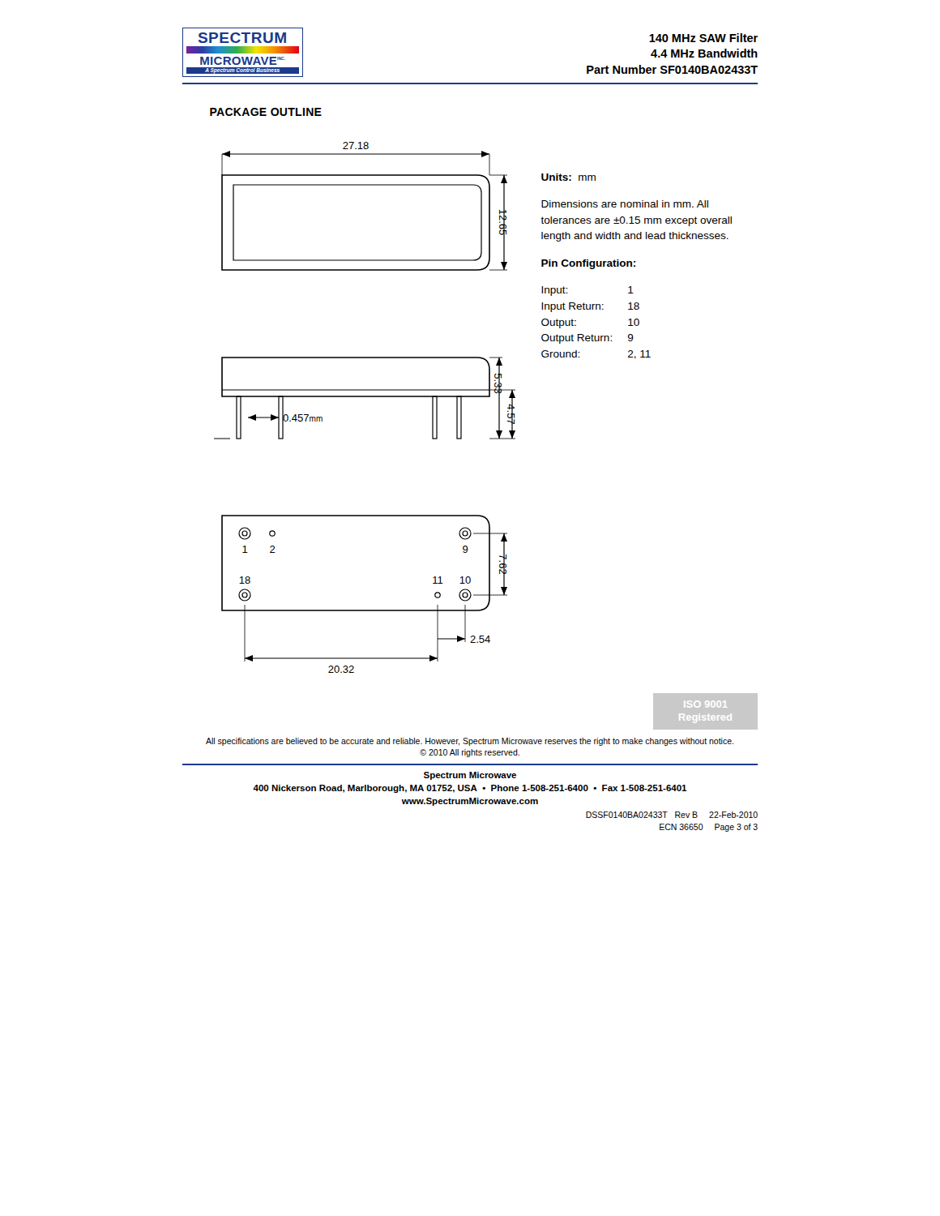SPECTRUM
MICROWAVEINC.
A Spectrum Control Business
140 MHz SAW Filter
4.4 MHz Bandwidth
Part Number SF0140BA02433T
PACKAGE OUTLINE
27.18 12.65 0.457mm 5.33 4.57 1 2 9 18 11 10 7.62 20.32 2.54
Units: mm
Dimensions are nominal in mm. All tolerances are ±0.15 mm except overall length and width and lead thicknesses.
Pin Configuration:
| Input: | 1 |
| Input Return: | 18 |
| Output: | 10 |
| Output Return: | 9 |
| Ground: | 2, 11 |
ISO 9001
Registered
All specifications are believed to be accurate and reliable. However, Spectrum Microwave reserves the right to make changes without notice.
© 2010 All rights reserved.
Spectrum Microwave
400 Nickerson Road, Marlborough, MA 01752, USA • Phone 1-508-251-6400 • Fax 1-508-251-6401
www.SpectrumMicrowave.com
DSSF0140BA02433T Rev B 22-Feb-2010
ECN 36650 Page 3 of 3